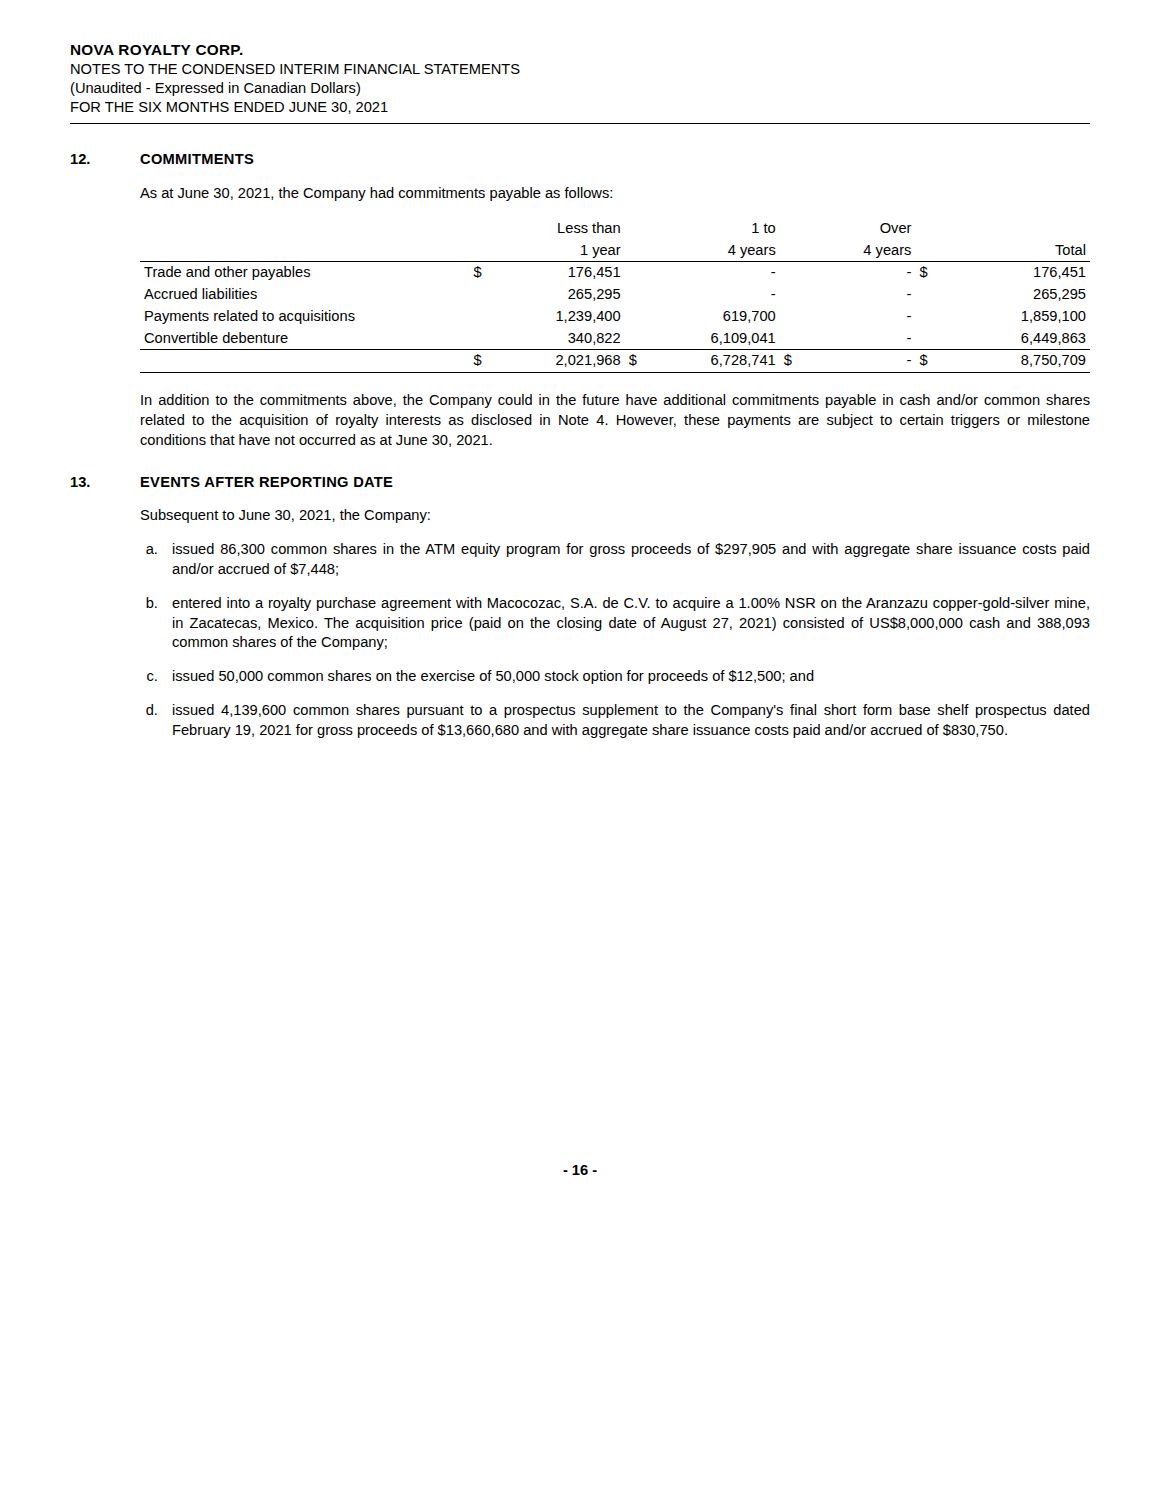NOVA ROYALTY CORP.
NOTES TO THE CONDENSED INTERIM FINANCIAL STATEMENTS
(Unaudited - Expressed in Canadian Dollars)
FOR THE SIX MONTHS ENDED JUNE 30, 2021
12.
COMMITMENTS
As at June 30, 2021, the Company had commitments payable as follows:
| | | Less than | | 1 to | | Over | | |
| --- | --- | --- | --- | --- | --- | --- | --- | --- |
| | | 1 year | | 4 years | | 4 years | | Total |
| Trade and other payables | $ | 176,451 | | - | | - | $ | 176,451 |
| Accrued liabilities | | 265,295 | | - | | - | | 265,295 |
| Payments related to acquisitions | | 1,239,400 | | 619,700 | | - | | 1,859,100 |
| Convertible debenture | | 340,822 | | 6,109,041 | | - | | 6,449,863 |
| | $ | 2,021,968 | $ | 6,728,741 | $ | - | $ | 8,750,709 |
In addition to the commitments above, the Company could in the future have additional commitments payable in cash and/or common shares related to the acquisition of royalty interests as disclosed in Note 4. However, these payments are subject to certain triggers or milestone conditions that have not occurred as at June 30, 2021.
13.
EVENTS AFTER REPORTING DATE
Subsequent to June 30, 2021, the Company:
issued 86,300 common shares in the ATM equity program for gross proceeds of $297,905 and with aggregate share issuance costs paid and/or accrued of $7,448;
entered into a royalty purchase agreement with Macocozac, S.A. de C.V. to acquire a 1.00% NSR on the Aranzazu copper-gold-silver mine, in Zacatecas, Mexico. The acquisition price (paid on the closing date of August 27, 2021) consisted of US$8,000,000 cash and 388,093 common shares of the Company;
issued 50,000 common shares on the exercise of 50,000 stock option for proceeds of $12,500; and
issued 4,139,600 common shares pursuant to a prospectus supplement to the Company's final short form base shelf prospectus dated February 19, 2021 for gross proceeds of $13,660,680 and with aggregate share issuance costs paid and/or accrued of $830,750.
- 16 -